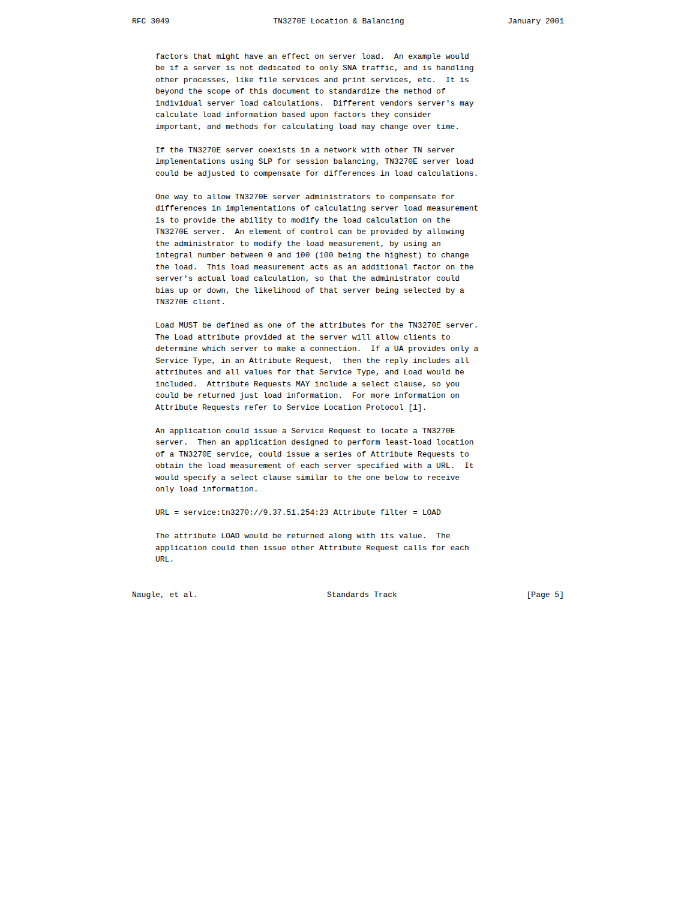RFC 3049 TN3270E Location & Balancing January 2001
factors that might have an effect on server load. An example would be if a server is not dedicated to only SNA traffic, and is handling other processes, like file services and print services, etc. It is beyond the scope of this document to standardize the method of individual server load calculations. Different vendors server's may calculate load information based upon factors they consider important, and methods for calculating load may change over time.
If the TN3270E server coexists in a network with other TN server implementations using SLP for session balancing, TN3270E server load could be adjusted to compensate for differences in load calculations.
One way to allow TN3270E server administrators to compensate for differences in implementations of calculating server load measurement is to provide the ability to modify the load calculation on the TN3270E server. An element of control can be provided by allowing the administrator to modify the load measurement, by using an integral number between 0 and 100 (100 being the highest) to change the load. This load measurement acts as an additional factor on the server's actual load calculation, so that the administrator could bias up or down, the likelihood of that server being selected by a TN3270E client.
Load MUST be defined as one of the attributes for the TN3270E server. The Load attribute provided at the server will allow clients to determine which server to make a connection. If a UA provides only a Service Type, in an Attribute Request, then the reply includes all attributes and all values for that Service Type, and Load would be included. Attribute Requests MAY include a select clause, so you could be returned just load information. For more information on Attribute Requests refer to Service Location Protocol [1].
An application could issue a Service Request to locate a TN3270E server. Then an application designed to perform least-load location of a TN3270E service, could issue a series of Attribute Requests to obtain the load measurement of each server specified with a URL. It would specify a select clause similar to the one below to receive only load information.
URL = service:tn3270://9.37.51.254:23 Attribute filter = LOAD
The attribute LOAD would be returned along with its value. The application could then issue other Attribute Request calls for each URL.
Naugle, et al. Standards Track [Page 5]